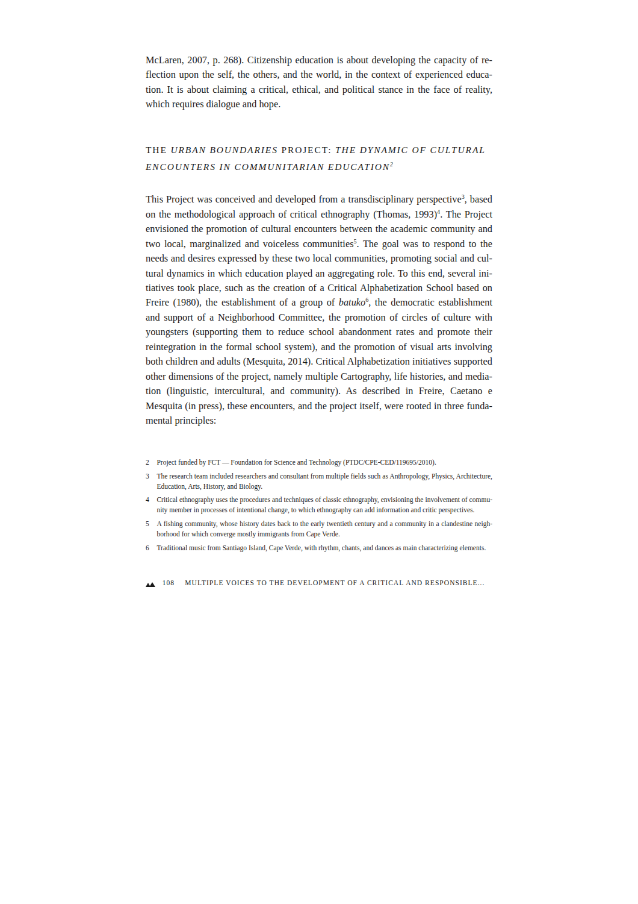McLaren, 2007, p. 268). Citizenship education is about developing the capacity of reflection upon the self, the others, and the world, in the context of experienced education. It is about claiming a critical, ethical, and political stance in the face of reality, which requires dialogue and hope.
The Urban Boundaries Project: The Dynamic of Cultural Encounters in Communitarian Education2
This Project was conceived and developed from a transdisciplinary perspective3, based on the methodological approach of critical ethnography (Thomas, 1993)4. The Project envisioned the promotion of cultural encounters between the academic community and two local, marginalized and voiceless communities5. The goal was to respond to the needs and desires expressed by these two local communities, promoting social and cultural dynamics in which education played an aggregating role. To this end, several initiatives took place, such as the creation of a Critical Alphabetization School based on Freire (1980), the establishment of a group of batuko6, the democratic establishment and support of a Neighborhood Committee, the promotion of circles of culture with youngsters (supporting them to reduce school abandonment rates and promote their reintegration in the formal school system), and the promotion of visual arts involving both children and adults (Mesquita, 2014). Critical Alphabetization initiatives supported other dimensions of the project, namely multiple Cartography, life histories, and mediation (linguistic, intercultural, and community). As described in Freire, Caetano e Mesquita (in press), these encounters, and the project itself, were rooted in three fundamental principles:
2 Project funded by FCT — Foundation for Science and Technology (PTDC/CPE-CED/119695/2010).
3 The research team included researchers and consultant from multiple fields such as Anthropology, Physics, Architecture, Education, Arts, History, and Biology.
4 Critical ethnography uses the procedures and techniques of classic ethnography, envisioning the involvement of community member in processes of intentional change, to which ethnography can add information and critic perspectives.
5 A fishing community, whose history dates back to the early twentieth century and a community in a clandestine neighborhood for which converge mostly immigrants from Cape Verde.
6 Traditional music from Santiago Island, Cape Verde, with rhythm, chants, and dances as main characterizing elements.
108 Multiple Voices to the Development of a Critical and Responsible...